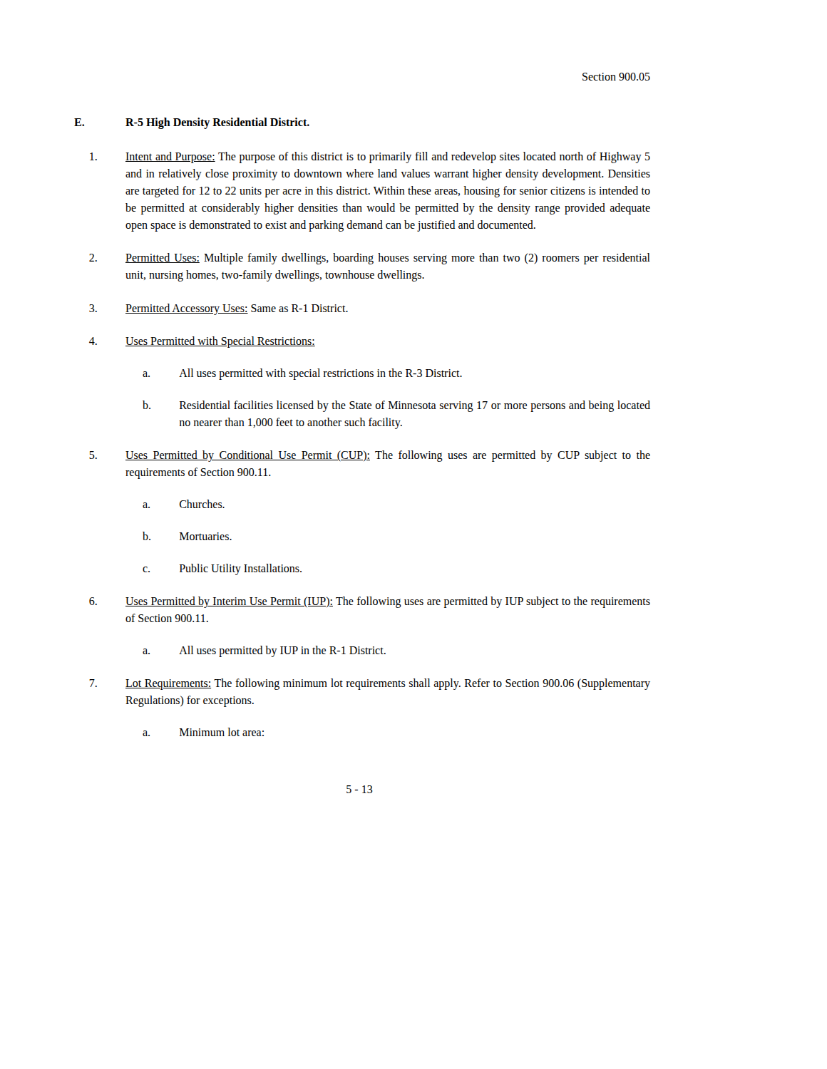Section 900.05
E. R-5 High Density Residential District.
Intent and Purpose: The purpose of this district is to primarily fill and redevelop sites located north of Highway 5 and in relatively close proximity to downtown where land values warrant higher density development. Densities are targeted for 12 to 22 units per acre in this district. Within these areas, housing for senior citizens is intended to be permitted at considerably higher densities than would be permitted by the density range provided adequate open space is demonstrated to exist and parking demand can be justified and documented.
Permitted Uses: Multiple family dwellings, boarding houses serving more than two (2) roomers per residential unit, nursing homes, two-family dwellings, townhouse dwellings.
Permitted Accessory Uses: Same as R-1 District.
Uses Permitted with Special Restrictions:
All uses permitted with special restrictions in the R-3 District.
Residential facilities licensed by the State of Minnesota serving 17 or more persons and being located no nearer than 1,000 feet to another such facility.
Uses Permitted by Conditional Use Permit (CUP): The following uses are permitted by CUP subject to the requirements of Section 900.11.
Churches.
Mortuaries.
Public Utility Installations.
Uses Permitted by Interim Use Permit (IUP): The following uses are permitted by IUP subject to the requirements of Section 900.11.
All uses permitted by IUP in the R-1 District.
Lot Requirements: The following minimum lot requirements shall apply. Refer to Section 900.06 (Supplementary Regulations) for exceptions.
Minimum lot area:
5 - 13